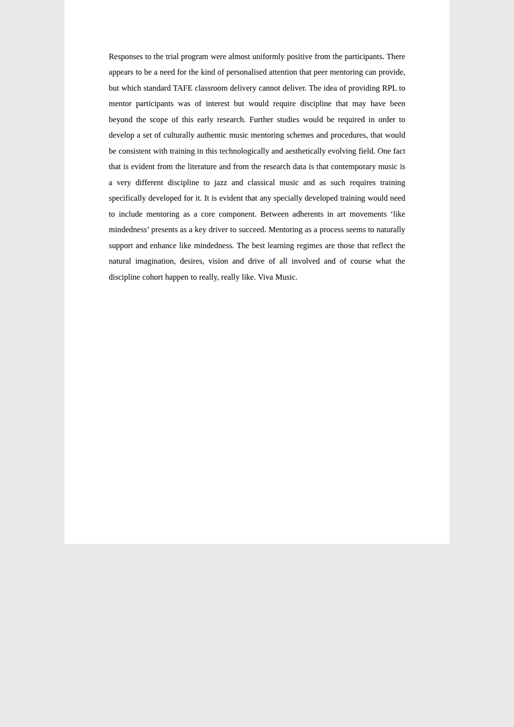Responses to the trial program were almost uniformly positive from the participants. There appears to be a need for the kind of personalised attention that peer mentoring can provide, but which standard TAFE classroom delivery cannot deliver. The idea of providing RPL to mentor participants was of interest but would require discipline that may have been beyond the scope of this early research. Further studies would be required in order to develop a set of culturally authentic music mentoring schemes and procedures, that would be consistent with training in this technologically and aesthetically evolving field. One fact that is evident from the literature and from the research data is that contemporary music is a very different discipline to jazz and classical music and as such requires training specifically developed for it. It is evident that any specially developed training would need to include mentoring as a core component. Between adherents in art movements ‘like mindedness’ presents as a key driver to succeed. Mentoring as a process seems to naturally support and enhance like mindedness. The best learning regimes are those that reflect the natural imagination, desires, vision and drive of all involved and of course what the discipline cohort happen to really, really like. Viva Music.